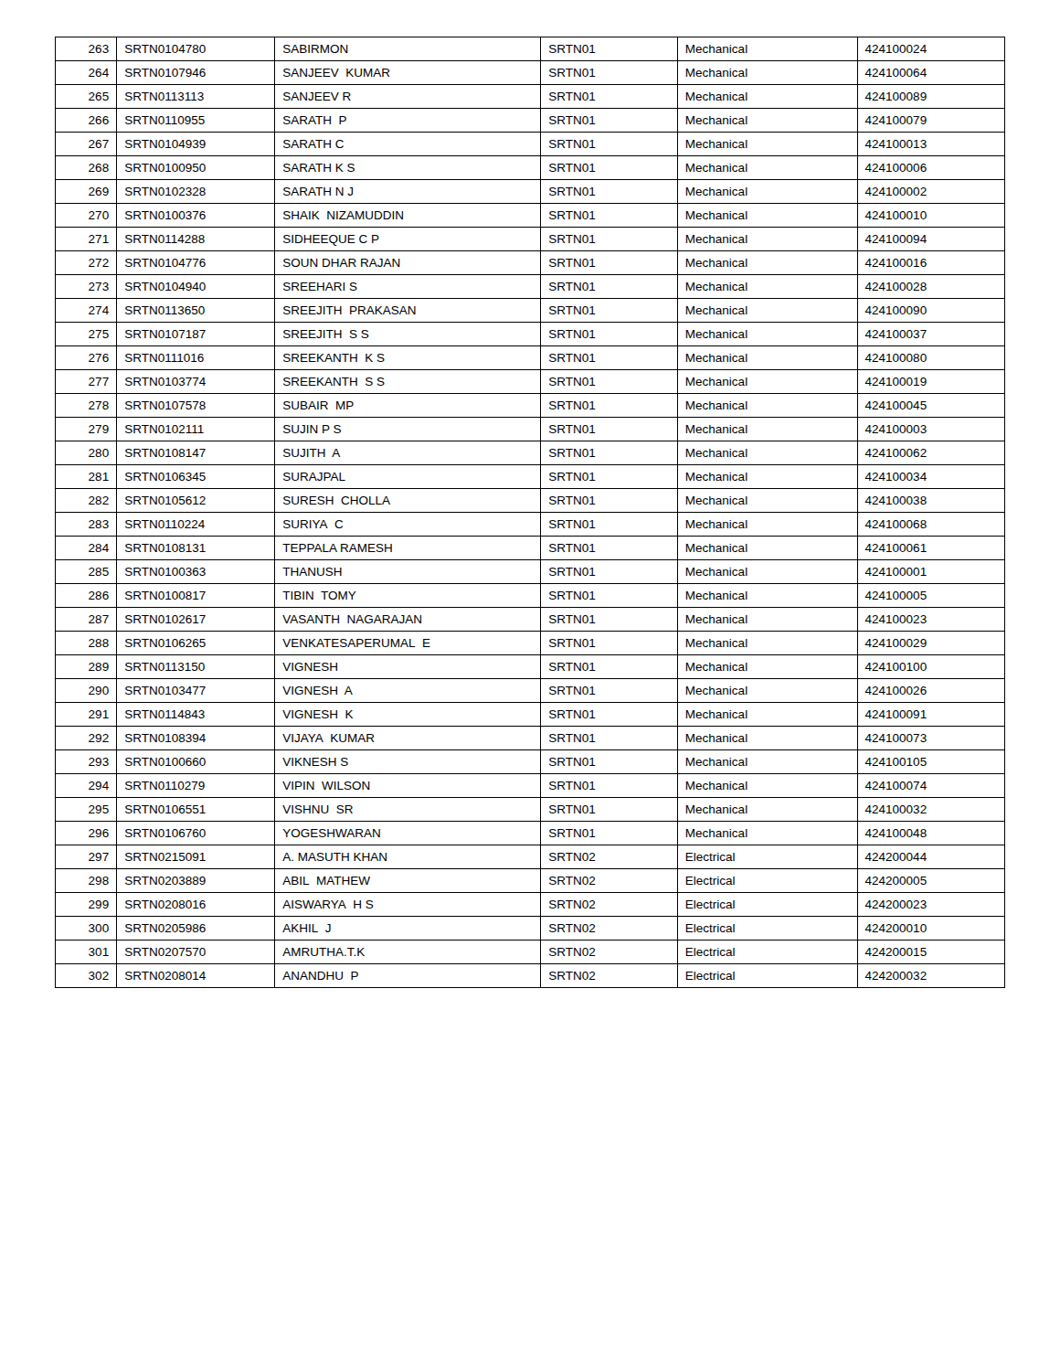| 263 | SRTN0104780 | SABIRMON | SRTN01 | Mechanical | 424100024 |
| 264 | SRTN0107946 | SANJEEV KUMAR | SRTN01 | Mechanical | 424100064 |
| 265 | SRTN0113113 | SANJEEV R | SRTN01 | Mechanical | 424100089 |
| 266 | SRTN0110955 | SARATH P | SRTN01 | Mechanical | 424100079 |
| 267 | SRTN0104939 | SARATH C | SRTN01 | Mechanical | 424100013 |
| 268 | SRTN0100950 | SARATH K S | SRTN01 | Mechanical | 424100006 |
| 269 | SRTN0102328 | SARATH N J | SRTN01 | Mechanical | 424100002 |
| 270 | SRTN0100376 | SHAIK NIZAMUDDIN | SRTN01 | Mechanical | 424100010 |
| 271 | SRTN0114288 | SIDHEEQUE C P | SRTN01 | Mechanical | 424100094 |
| 272 | SRTN0104776 | SOUN DHAR RAJAN | SRTN01 | Mechanical | 424100016 |
| 273 | SRTN0104940 | SREEHARI S | SRTN01 | Mechanical | 424100028 |
| 274 | SRTN0113650 | SREEJITH PRAKASAN | SRTN01 | Mechanical | 424100090 |
| 275 | SRTN0107187 | SREEJITH S S | SRTN01 | Mechanical | 424100037 |
| 276 | SRTN0111016 | SREEKANTH K S | SRTN01 | Mechanical | 424100080 |
| 277 | SRTN0103774 | SREEKANTH S S | SRTN01 | Mechanical | 424100019 |
| 278 | SRTN0107578 | SUBAIR MP | SRTN01 | Mechanical | 424100045 |
| 279 | SRTN0102111 | SUJIN P S | SRTN01 | Mechanical | 424100003 |
| 280 | SRTN0108147 | SUJITH A | SRTN01 | Mechanical | 424100062 |
| 281 | SRTN0106345 | SURAJPAL | SRTN01 | Mechanical | 424100034 |
| 282 | SRTN0105612 | SURESH CHOLLA | SRTN01 | Mechanical | 424100038 |
| 283 | SRTN0110224 | SURIYA C | SRTN01 | Mechanical | 424100068 |
| 284 | SRTN0108131 | TEPPALA RAMESH | SRTN01 | Mechanical | 424100061 |
| 285 | SRTN0100363 | THANUSH | SRTN01 | Mechanical | 424100001 |
| 286 | SRTN0100817 | TIBIN TOMY | SRTN01 | Mechanical | 424100005 |
| 287 | SRTN0102617 | VASANTH NAGARAJAN | SRTN01 | Mechanical | 424100023 |
| 288 | SRTN0106265 | VENKATESAPERUMAL E | SRTN01 | Mechanical | 424100029 |
| 289 | SRTN0113150 | VIGNESH | SRTN01 | Mechanical | 424100100 |
| 290 | SRTN0103477 | VIGNESH A | SRTN01 | Mechanical | 424100026 |
| 291 | SRTN0114843 | VIGNESH K | SRTN01 | Mechanical | 424100091 |
| 292 | SRTN0108394 | VIJAYA KUMAR | SRTN01 | Mechanical | 424100073 |
| 293 | SRTN0100660 | VIKNESH S | SRTN01 | Mechanical | 424100105 |
| 294 | SRTN0110279 | VIPIN WILSON | SRTN01 | Mechanical | 424100074 |
| 295 | SRTN0106551 | VISHNU SR | SRTN01 | Mechanical | 424100032 |
| 296 | SRTN0106760 | YOGESHWARAN | SRTN01 | Mechanical | 424100048 |
| 297 | SRTN0215091 | A. MASUTH KHAN | SRTN02 | Electrical | 424200044 |
| 298 | SRTN0203889 | ABIL MATHEW | SRTN02 | Electrical | 424200005 |
| 299 | SRTN0208016 | AISWARYA H S | SRTN02 | Electrical | 424200023 |
| 300 | SRTN0205986 | AKHIL J | SRTN02 | Electrical | 424200010 |
| 301 | SRTN0207570 | AMRUTHA.T.K | SRTN02 | Electrical | 424200015 |
| 302 | SRTN0208014 | ANANDHU P | SRTN02 | Electrical | 424200032 |